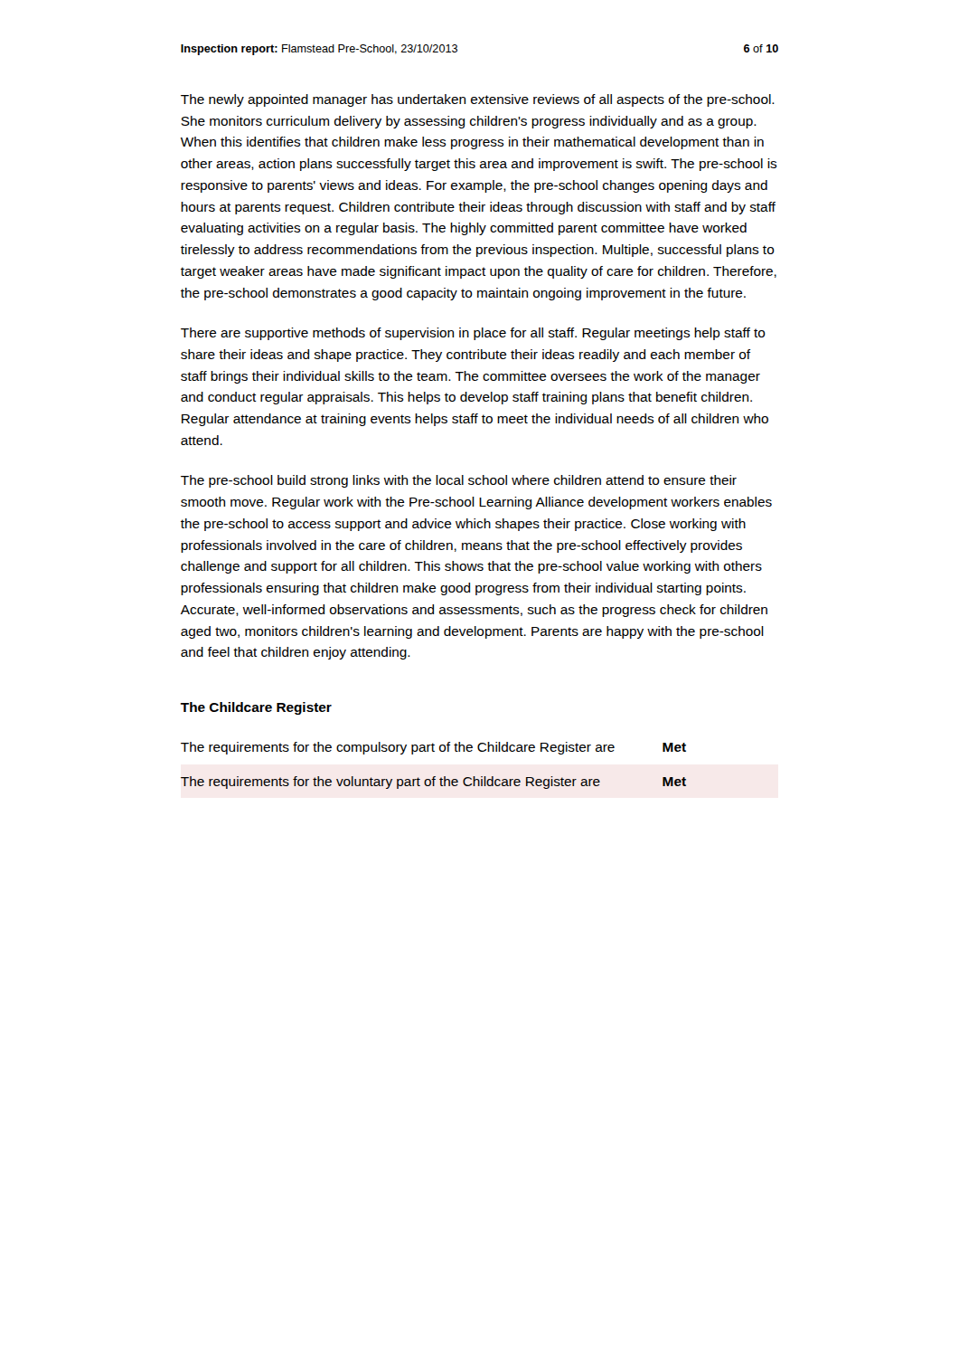Inspection report: Flamstead Pre-School, 23/10/2013
6 of 10
The newly appointed manager has undertaken extensive reviews of all aspects of the pre-school. She monitors curriculum delivery by assessing children's progress individually and as a group. When this identifies that children make less progress in their mathematical development than in other areas, action plans successfully target this area and improvement is swift. The pre-school is responsive to parents' views and ideas. For example, the pre-school changes opening days and hours at parents request. Children contribute their ideas through discussion with staff and by staff evaluating activities on a regular basis. The highly committed parent committee have worked tirelessly to address recommendations from the previous inspection. Multiple, successful plans to target weaker areas have made significant impact upon the quality of care for children. Therefore, the pre-school demonstrates a good capacity to maintain ongoing improvement in the future.
There are supportive methods of supervision in place for all staff. Regular meetings help staff to share their ideas and shape practice. They contribute their ideas readily and each member of staff brings their individual skills to the team. The committee oversees the work of the manager and conduct regular appraisals. This helps to develop staff training plans that benefit children. Regular attendance at training events helps staff to meet the individual needs of all children who attend.
The pre-school build strong links with the local school where children attend to ensure their smooth move. Regular work with the Pre-school Learning Alliance development workers enables the pre-school to access support and advice which shapes their practice. Close working with professionals involved in the care of children, means that the pre-school effectively provides challenge and support for all children. This shows that the pre-school value working with others professionals ensuring that children make good progress from their individual starting points. Accurate, well-informed observations and assessments, such as the progress check for children aged two, monitors children's learning and development. Parents are happy with the pre-school and feel that children enjoy attending.
The Childcare Register
| The requirements for the compulsory part of the Childcare Register are | Met |
| The requirements for the voluntary part of the Childcare Register are | Met |